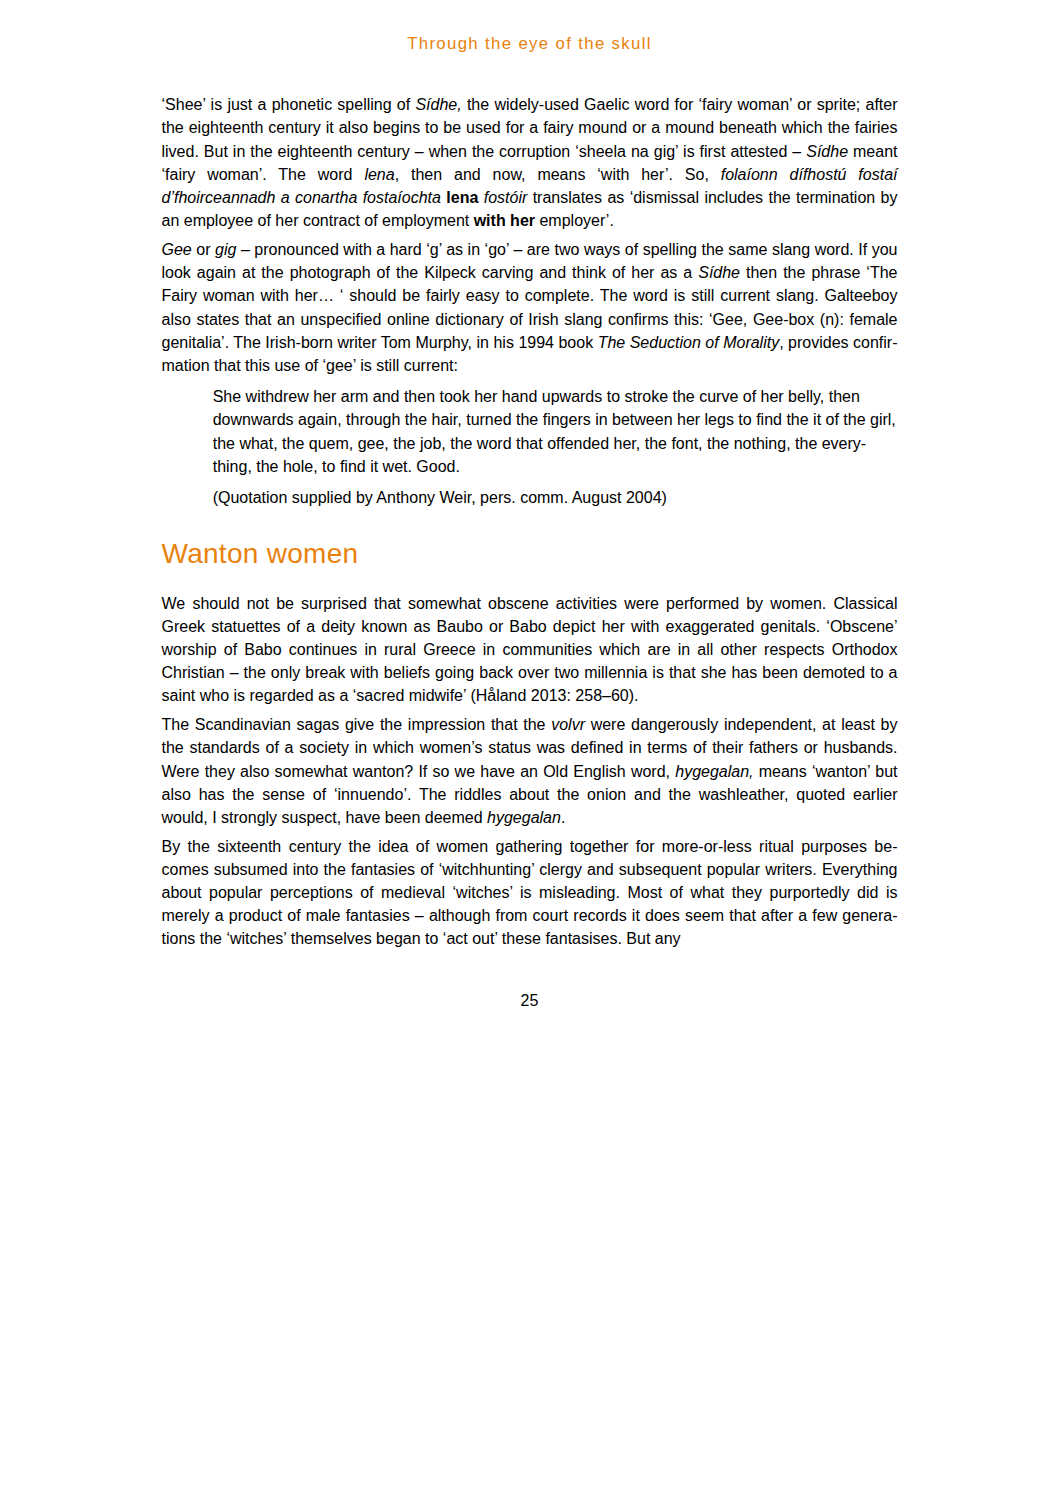Through the eye of the skull
‘Shee’ is just a phonetic spelling of Sídhe, the widely-used Gaelic word for ‘fairy woman’ or sprite; after the eighteenth century it also begins to be used for a fairy mound or a mound beneath which the fairies lived. But in the eighteenth century – when the corruption ‘sheela na gig’ is first attested – Sídhe meant ‘fairy woman’. The word lena, then and now, means ‘with her’. So, folaíonn dífhostú fostaí d’fhoirceannadh a conartha fostaíochta lena fostóir translates as ‘dismissal includes the termination by an employee of her contract of employment with her employer’.
Gee or gig – pronounced with a hard ‘g’ as in ‘go’ – are two ways of spelling the same slang word. If you look again at the photograph of the Kilpeck carving and think of her as a Sídhe then the phrase ‘The Fairy woman with her… ‘ should be fairly easy to complete. The word is still current slang. Galteeboy also states that an unspecified online dictionary of Irish slang confirms this: ‘Gee, Gee-box (n): female genitalia’. The Irish-born writer Tom Murphy, in his 1994 book The Seduction of Morality, provides confirmation that this use of ‘gee’ is still current:
She withdrew her arm and then took her hand upwards to stroke the curve of her belly, then downwards again, through the hair, turned the fingers in between her legs to find the it of the girl, the what, the quem, gee, the job, the word that offended her, the font, the nothing, the everything, the hole, to find it wet. Good.
(Quotation supplied by Anthony Weir, pers. comm. August 2004)
Wanton women
We should not be surprised that somewhat obscene activities were performed by women. Classical Greek statuettes of a deity known as Baubo or Babo depict her with exaggerated genitals. ‘Obscene’ worship of Babo continues in rural Greece in communities which are in all other respects Orthodox Christian – the only break with beliefs going back over two millennia is that she has been demoted to a saint who is regarded as a ‘sacred midwife’ (Håland 2013: 258–60).
The Scandinavian sagas give the impression that the volvr were dangerously independent, at least by the standards of a society in which women’s status was defined in terms of their fathers or husbands. Were they also somewhat wanton? If so we have an Old English word, hygegalan, means ‘wanton’ but also has the sense of ‘innuendo’. The riddles about the onion and the washleather, quoted earlier would, I strongly suspect, have been deemed hygegalan.
By the sixteenth century the idea of women gathering together for more-or-less ritual purposes becomes subsumed into the fantasies of ‘witchhunting’ clergy and subsequent popular writers. Everything about popular perceptions of medieval ‘witches’ is misleading. Most of what they purportedly did is merely a product of male fantasies – although from court records it does seem that after a few generations the ‘witches’ themselves began to ‘act out’ these fantasises. But any
25